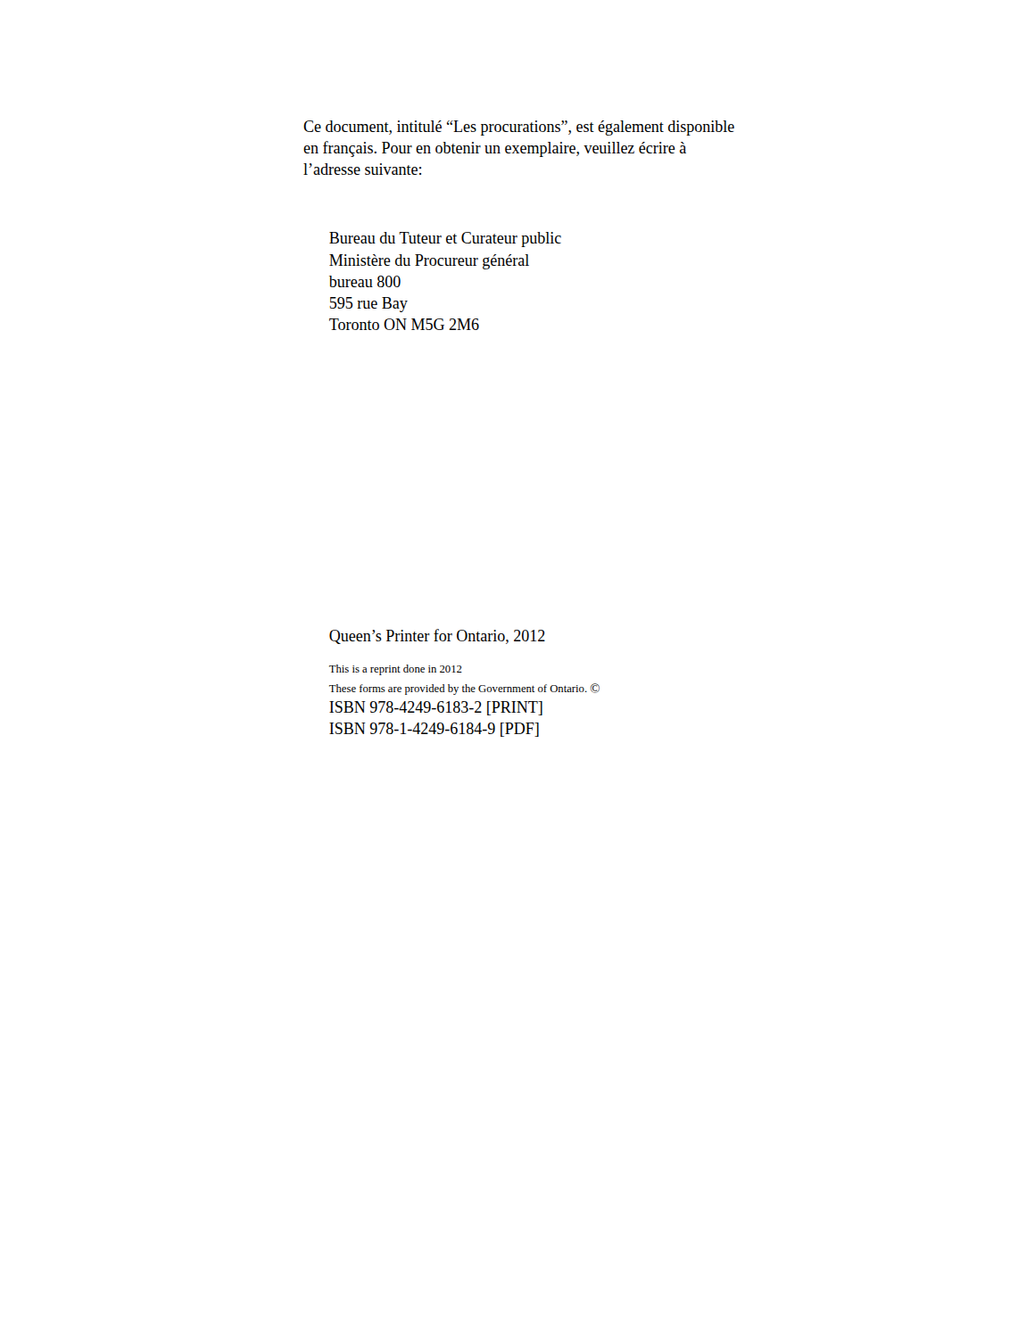Ce document, intitulé “Les procurations”, est également disponible en français. Pour en obtenir un exemplaire, veuillez écrire à l’adresse suivante:
Bureau du Tuteur et Curateur public
Ministère du Procureur général
bureau 800
595 rue Bay
Toronto ON M5G 2M6
Queen’s Printer for Ontario, 2012
This is a reprint done in 2012
These forms are provided by the Government of Ontario. ©
ISBN 978-4249-6183-2 [PRINT]
ISBN 978-1-4249-6184-9 [PDF]